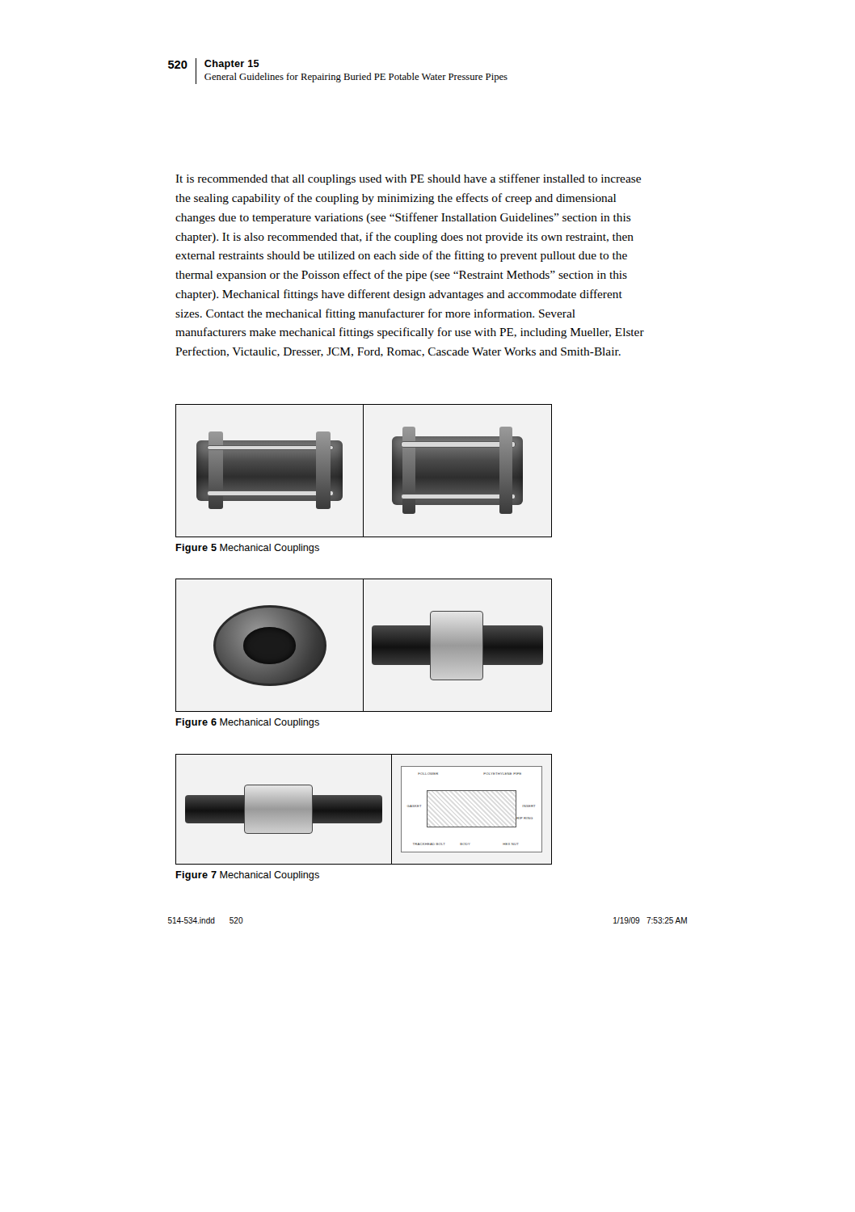520
Chapter 15
General Guidelines for Repairing Buried PE Potable Water Pressure Pipes
It is recommended that all couplings used with PE should have a stiffener installed to increase the sealing capability of the coupling by minimizing the effects of creep and dimensional changes due to temperature variations (see “Stiffener Installation Guidelines” section in this chapter). It is also recommended that, if the coupling does not provide its own restraint, then external restraints should be utilized on each side of the fitting to prevent pullout due to the thermal expansion or the Poisson effect of the pipe (see “Restraint Methods” section in this chapter). Mechanical fittings have different design advantages and accommodate different sizes. Contact the mechanical fitting manufacturer for more information. Several manufacturers make mechanical fittings specifically for use with PE, including Mueller, Elster Perfection, Victaulic, Dresser, JCM, Ford, Romac, Cascade Water Works and Smith-Blair.
Figure 5 Mechanical Couplings
Figure 6 Mechanical Couplings
FOLLOWER POLYETHYLENE PIPE INSERT GRIP RING TRACKHEAD BOLT BODY HEX NUT GASKET
Figure 7 Mechanical Couplings
514-534.indd 520
1/19/09 7:53:25 AM